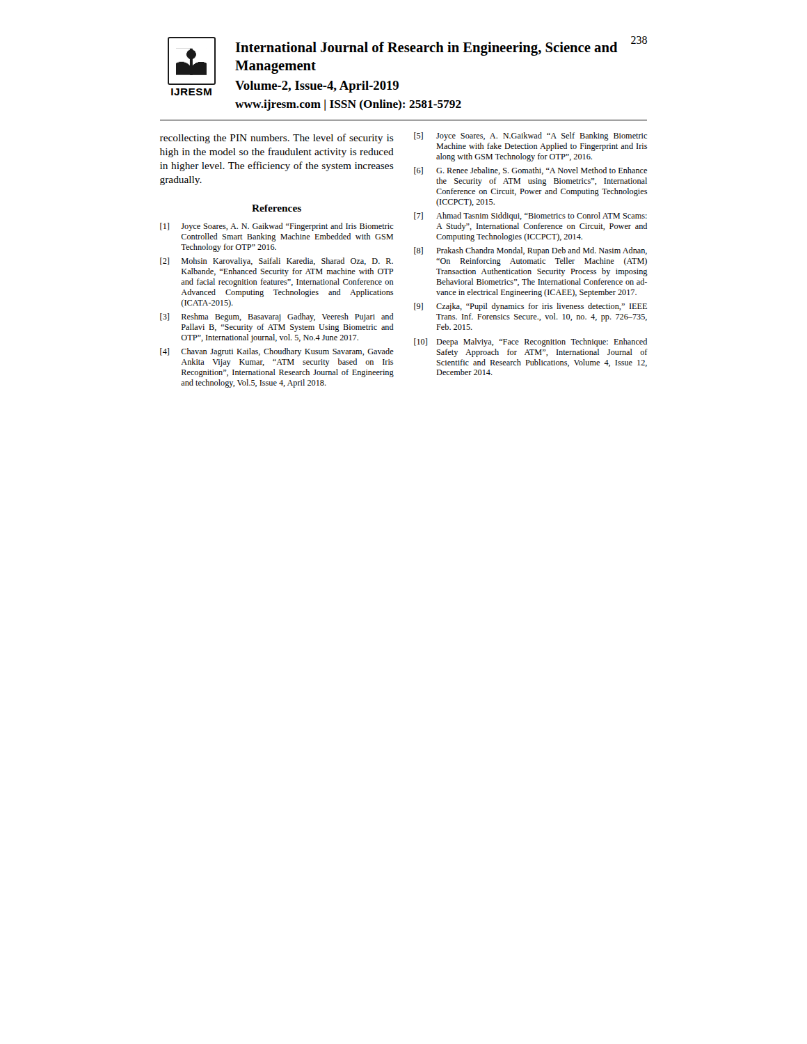238
IJRESM
International Journal of Research in Engineering, Science and Management
Volume-2, Issue-4, April-2019
www.ijresm.com | ISSN (Online): 2581-5792
recollecting the PIN numbers. The level of security is high in the model so the fraudulent activity is reduced in higher level. The efficiency of the system increases gradually.
References
[1] Joyce Soares, A. N. Gaikwad “Fingerprint and Iris Biometric Controlled Smart Banking Machine Embedded with GSM Technology for OTP” 2016.
[2] Mohsin Karovaliya, Saifali Karedia, Sharad Oza, D. R. Kalbande, “Enhanced Security for ATM machine with OTP and facial recognition features”, International Conference on Advanced Computing Technologies and Applications (ICATA-2015).
[3] Reshma Begum, Basavaraj Gadhay, Veeresh Pujari and Pallavi B, “Security of ATM System Using Biometric and OTP”, International journal, vol. 5, No.4 June 2017.
[4] Chavan Jagruti Kailas, Choudhary Kusum Savaram, Gavade Ankita Vijay Kumar, “ATM security based on Iris Recognition”, International Research Journal of Engineering and technology, Vol.5, Issue 4, April 2018.
[5] Joyce Soares, A. N.Gaikwad “A Self Banking Biometric Machine with fake Detection Applied to Fingerprint and Iris along with GSM Technology for OTP”, 2016.
[6] G. Renee Jebaline, S. Gomathi, “A Novel Method to Enhance the Security of ATM using Biometrics”, International Conference on Circuit, Power and Computing Technologies (ICCPCT), 2015.
[7] Ahmad Tasnim Siddiqui, “Biometrics to Conrol ATM Scams: A Study”, International Conference on Circuit, Power and Computing Technologies (ICCPCT), 2014.
[8] Prakash Chandra Mondal, Rupan Deb and Md. Nasim Adnan, “On Reinforcing Automatic Teller Machine (ATM) Transaction Authentication Security Process by imposing Behavioral Biometrics”, The International Conference on advance in electrical Engineering (ICAEE), September 2017.
[9] Czajka, “Pupil dynamics for iris liveness detection,” IEEE Trans. Inf. Forensics Secure., vol. 10, no. 4, pp. 726–735, Feb. 2015.
[10] Deepa Malviya, “Face Recognition Technique: Enhanced Safety Approach for ATM”, International Journal of Scientific and Research Publications, Volume 4, Issue 12, December 2014.